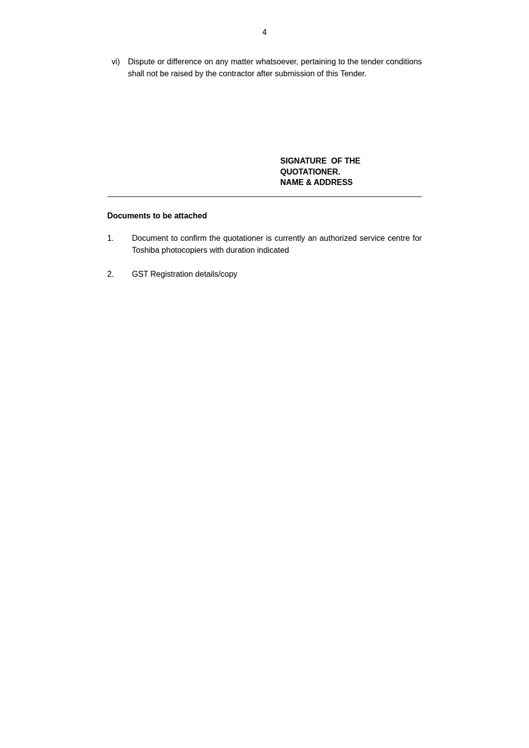4
vi) Dispute or difference on any matter whatsoever, pertaining to the tender conditions shall not be raised by the contractor after submission of this Tender.
SIGNATURE OF THE QUOTATIONER.
NAME & ADDRESS
Documents to be attached
1. Document to confirm the quotationer is currently an authorized service centre for Toshiba photocopiers with duration indicated
2. GST Registration details/copy